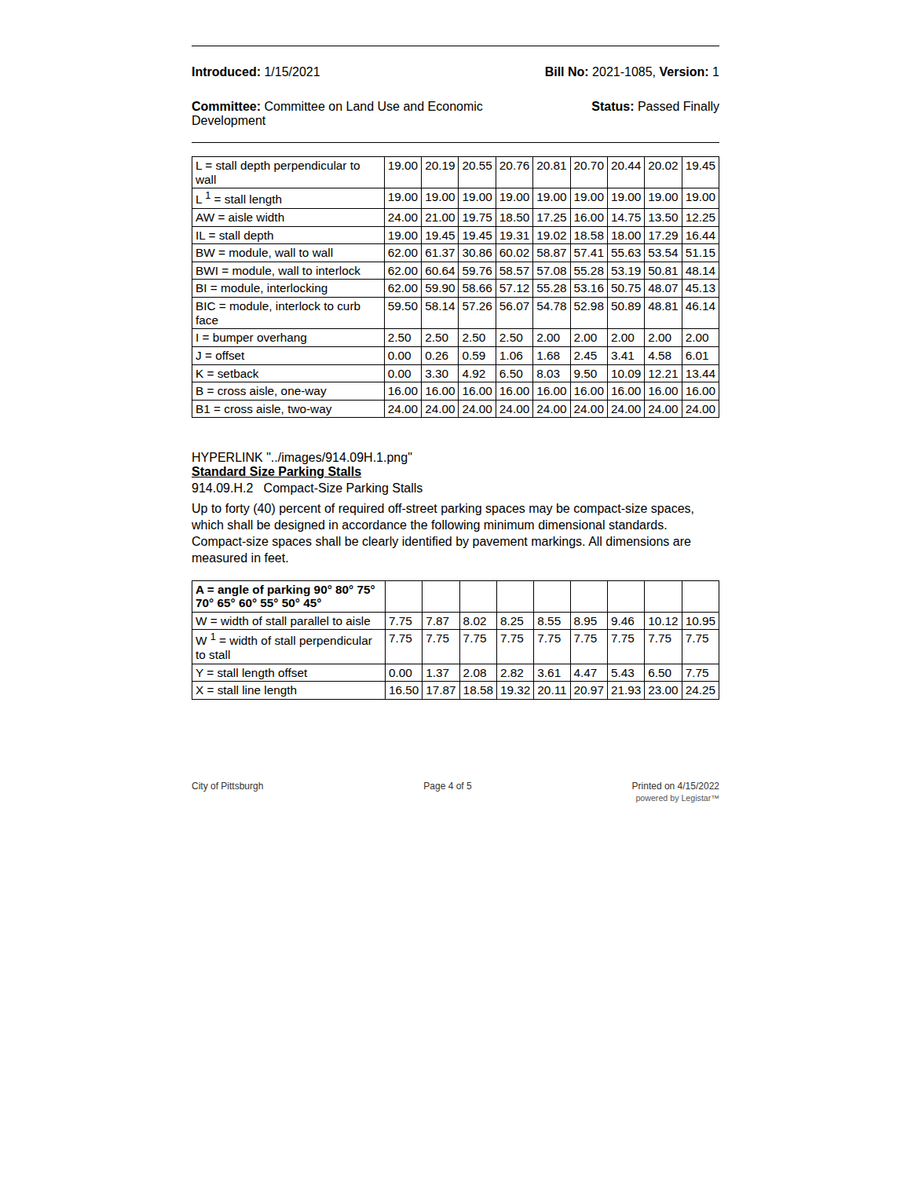Introduced: 1/15/2021
Bill No: 2021-1085, Version: 1
Committee: Committee on Land Use and Economic Development
Status: Passed Finally
| L = stall depth perpendicular to wall | 19.00 | 20.19 | 20.55 | 20.76 | 20.81 | 20.70 | 20.44 | 20.02 | 19.45 |
| L 1 = stall length | 19.00 | 19.00 | 19.00 | 19.00 | 19.00 | 19.00 | 19.00 | 19.00 | 19.00 |
| AW = aisle width | 24.00 | 21.00 | 19.75 | 18.50 | 17.25 | 16.00 | 14.75 | 13.50 | 12.25 |
| IL = stall depth | 19.00 | 19.45 | 19.45 | 19.31 | 19.02 | 18.58 | 18.00 | 17.29 | 16.44 |
| BW = module, wall to wall | 62.00 | 61.37 | 30.86 | 60.02 | 58.87 | 57.41 | 55.63 | 53.54 | 51.15 |
| BWI = module, wall to interlock | 62.00 | 60.64 | 59.76 | 58.57 | 57.08 | 55.28 | 53.19 | 50.81 | 48.14 |
| BI = module, interlocking | 62.00 | 59.90 | 58.66 | 57.12 | 55.28 | 53.16 | 50.75 | 48.07 | 45.13 |
| BIC = module, interlock to curb face | 59.50 | 58.14 | 57.26 | 56.07 | 54.78 | 52.98 | 50.89 | 48.81 | 46.14 |
| I = bumper overhang | 2.50 | 2.50 | 2.50 | 2.50 | 2.00 | 2.00 | 2.00 | 2.00 | 2.00 |
| J = offset | 0.00 | 0.26 | 0.59 | 1.06 | 1.68 | 2.45 | 3.41 | 4.58 | 6.01 |
| K = setback | 0.00 | 3.30 | 4.92 | 6.50 | 8.03 | 9.50 | 10.09 | 12.21 | 13.44 |
| B = cross aisle, one-way | 16.00 | 16.00 | 16.00 | 16.00 | 16.00 | 16.00 | 16.00 | 16.00 | 16.00 |
| B1 = cross aisle, two-way | 24.00 | 24.00 | 24.00 | 24.00 | 24.00 | 24.00 | 24.00 | 24.00 | 24.00 |
HYPERLINK "../images/914.09H.1.png"
Standard Size Parking Stalls
914.09.H.2 Compact-Size Parking Stalls
Up to forty (40) percent of required off-street parking spaces may be compact-size spaces, which shall be designed in accordance the following minimum dimensional standards. Compact-size spaces shall be clearly identified by pavement markings. All dimensions are measured in feet.
| A = angle of parking 90° 80° 75° 70° 65° 60° 55° 50° 45° | | | | | | | | | |
| W = width of stall parallel to aisle | 7.75 | 7.87 | 8.02 | 8.25 | 8.55 | 8.95 | 9.46 | 10.12 | 10.95 |
| W 1 = width of stall perpendicular to stall | 7.75 | 7.75 | 7.75 | 7.75 | 7.75 | 7.75 | 7.75 | 7.75 | 7.75 |
| Y = stall length offset | 0.00 | 1.37 | 2.08 | 2.82 | 3.61 | 4.47 | 5.43 | 6.50 | 7.75 |
| X = stall line length | 16.50 | 17.87 | 18.58 | 19.32 | 20.11 | 20.97 | 21.93 | 23.00 | 24.25 |
City of Pittsburgh
Page 4 of 5
Printed on 4/15/2022
powered by Legistar™